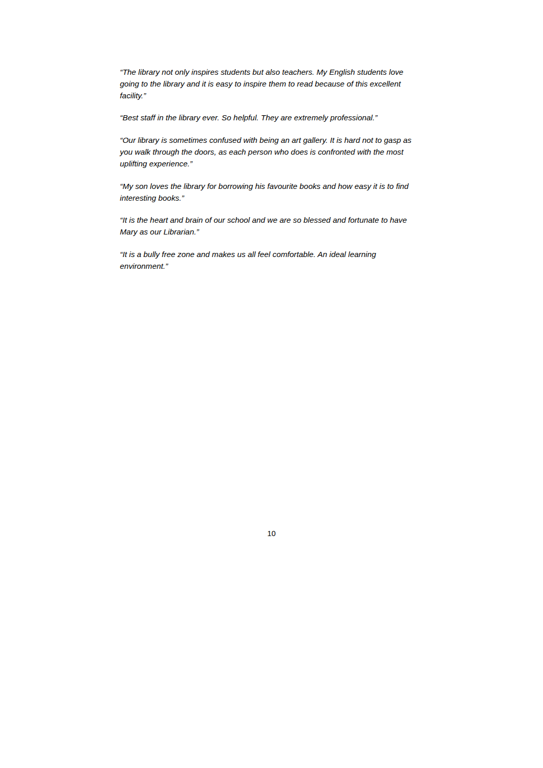“The library not only inspires students but also teachers. My English students love going to the library and it is easy to inspire them to read because of this excellent facility.”
“Best staff in the library ever. So helpful. They are extremely professional.”
“Our library is sometimes confused with being an art gallery. It is hard not to gasp as you walk through the doors, as each person who does is confronted with the most uplifting experience.”
“My son loves the library for borrowing his favourite books and how easy it is to find interesting books.”
“It is the heart and brain of our school and we are so blessed and fortunate to have Mary as our Librarian.”
“It is a bully free zone and makes us all feel comfortable. An ideal learning environment.”
10